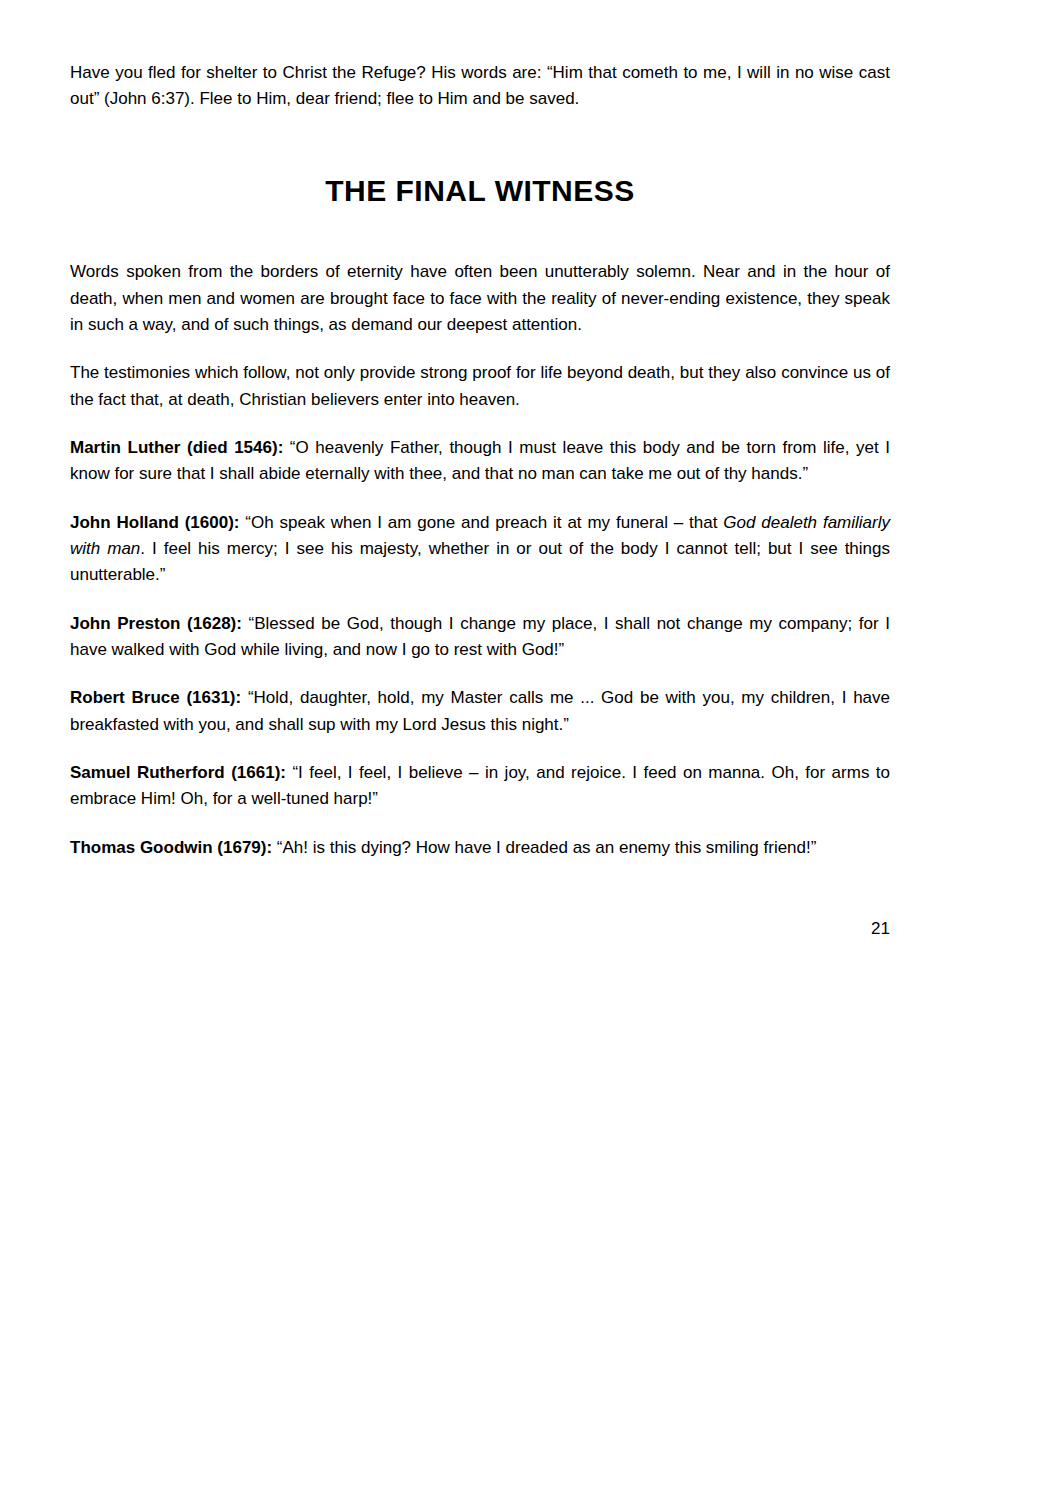Have you fled for shelter to Christ the Refuge? His words are: “Him that cometh to me, I will in no wise cast out” (John 6:37). Flee to Him, dear friend; flee to Him and be saved.
THE FINAL WITNESS
Words spoken from the borders of eternity have often been unutterably solemn. Near and in the hour of death, when men and women are brought face to face with the reality of never-ending existence, they speak in such a way, and of such things, as demand our deepest attention.
The testimonies which follow, not only provide strong proof for life beyond death, but they also convince us of the fact that, at death, Christian believers enter into heaven.
Martin Luther (died 1546): “O heavenly Father, though I must leave this body and be torn from life, yet I know for sure that I shall abide eternally with thee, and that no man can take me out of thy hands.”
John Holland (1600): “Oh speak when I am gone and preach it at my funeral – that God dealeth familiarly with man. I feel his mercy; I see his majesty, whether in or out of the body I cannot tell; but I see things unutterable.”
John Preston (1628): “Blessed be God, though I change my place, I shall not change my company; for I have walked with God while living, and now I go to rest with God!”
Robert Bruce (1631): “Hold, daughter, hold, my Master calls me ... God be with you, my children, I have breakfasted with you, and shall sup with my Lord Jesus this night.”
Samuel Rutherford (1661): “I feel, I feel, I believe – in joy, and rejoice. I feed on manna. Oh, for arms to embrace Him! Oh, for a well-tuned harp!”
Thomas Goodwin (1679): “Ah! is this dying? How have I dreaded as an enemy this smiling friend!”
21